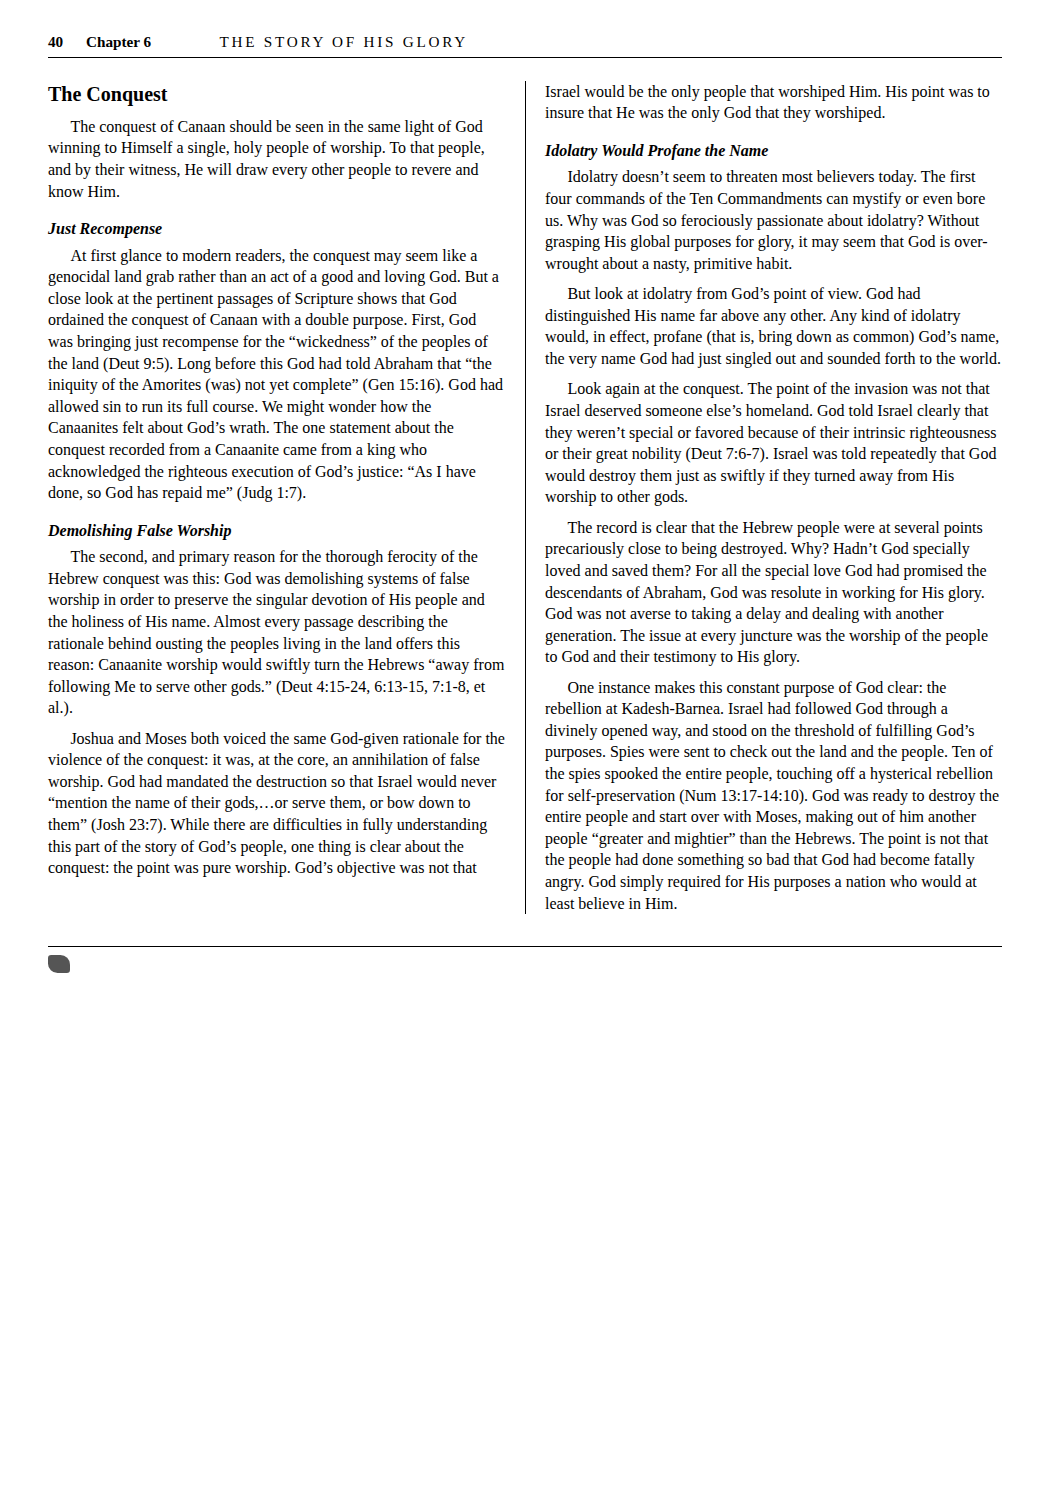40 Chapter 6 The Story of His Glory
The Conquest
The conquest of Canaan should be seen in the same light of God winning to Himself a single, holy people of worship. To that people, and by their witness, He will draw every other people to revere and know Him.
Just Recompense
At first glance to modern readers, the conquest may seem like a genocidal land grab rather than an act of a good and loving God. But a close look at the pertinent passages of Scripture shows that God ordained the conquest of Canaan with a double purpose. First, God was bringing just recompense for the “wickedness” of the peoples of the land (Deut 9:5). Long before this God had told Abraham that “the iniquity of the Amorites (was) not yet complete” (Gen 15:16). God had allowed sin to run its full course. We might wonder how the Canaanites felt about God’s wrath. The one statement about the conquest recorded from a Canaanite came from a king who acknowledged the righteous execution of God’s justice: “As I have done, so God has repaid me” (Judg 1:7).
Demolishing False Worship
The second, and primary reason for the thorough ferocity of the Hebrew conquest was this: God was demolishing systems of false worship in order to preserve the singular devotion of His people and the holiness of His name. Almost every passage describing the rationale behind ousting the peoples living in the land offers this reason: Canaanite worship would swiftly turn the Hebrews “away from following Me to serve other gods.” (Deut 4:15-24, 6:13-15, 7:1-8, et al.).
Joshua and Moses both voiced the same God-given rationale for the violence of the conquest: it was, at the core, an annihilation of false worship. God had mandated the destruction so that Israel would never “mention the name of their gods,…or serve them, or bow down to them” (Josh 23:7). While there are difficulties in fully understanding this part of the story of God’s people, one thing is clear about the conquest: the point was pure worship. God’s objective was not that Israel would be the only people that worshiped Him. His point was to insure that He was the only God that they worshiped.
Idolatry Would Profane the Name
Idolatry doesn’t seem to threaten most believers today. The first four commands of the Ten Commandments can mystify or even bore us. Why was God so ferociously passionate about idolatry? Without grasping His global purposes for glory, it may seem that God is over-wrought about a nasty, primitive habit.
But look at idolatry from God’s point of view. God had distinguished His name far above any other. Any kind of idolatry would, in effect, profane (that is, bring down as common) God’s name, the very name God had just singled out and sounded forth to the world.
Look again at the conquest. The point of the invasion was not that Israel deserved someone else’s homeland. God told Israel clearly that they weren’t special or favored because of their intrinsic righteousness or their great nobility (Deut 7:6-7). Israel was told repeatedly that God would destroy them just as swiftly if they turned away from His worship to other gods.
The record is clear that the Hebrew people were at several points precariously close to being destroyed. Why? Hadn’t God specially loved and saved them? For all the special love God had promised the descendants of Abraham, God was resolute in working for His glory. God was not averse to taking a delay and dealing with another generation. The issue at every juncture was the worship of the people to God and their testimony to His glory.
One instance makes this constant purpose of God clear: the rebellion at Kadesh-Barnea. Israel had followed God through a divinely opened way, and stood on the threshold of fulfilling God’s purposes. Spies were sent to check out the land and the people. Ten of the spies spooked the entire people, touching off a hysterical rebellion for self-preservation (Num 13:17-14:10). God was ready to destroy the entire people and start over with Moses, making out of him another people “greater and mightier” than the Hebrews. The point is not that the people had done something so bad that God had become fatally angry. God simply required for His purposes a nation who would at least believe in Him.